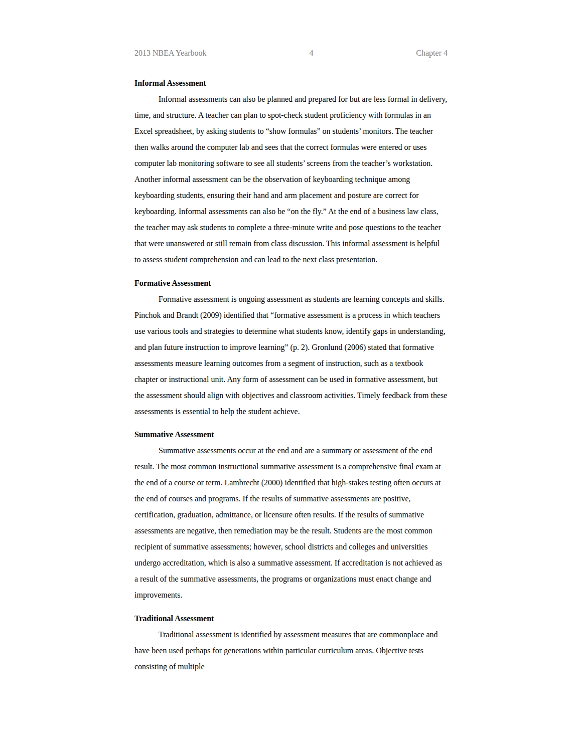2013 NBEA Yearbook 4 Chapter 4
Informal Assessment
Informal assessments can also be planned and prepared for but are less formal in delivery, time, and structure. A teacher can plan to spot-check student proficiency with formulas in an Excel spreadsheet, by asking students to “show formulas” on students’ monitors. The teacher then walks around the computer lab and sees that the correct formulas were entered or uses computer lab monitoring software to see all students’ screens from the teacher’s workstation. Another informal assessment can be the observation of keyboarding technique among keyboarding students, ensuring their hand and arm placement and posture are correct for keyboarding. Informal assessments can also be “on the fly.” At the end of a business law class, the teacher may ask students to complete a three-minute write and pose questions to the teacher that were unanswered or still remain from class discussion. This informal assessment is helpful to assess student comprehension and can lead to the next class presentation.
Formative Assessment
Formative assessment is ongoing assessment as students are learning concepts and skills. Pinchok and Brandt (2009) identified that “formative assessment is a process in which teachers use various tools and strategies to determine what students know, identify gaps in understanding, and plan future instruction to improve learning” (p. 2). Gronlund (2006) stated that formative assessments measure learning outcomes from a segment of instruction, such as a textbook chapter or instructional unit. Any form of assessment can be used in formative assessment, but the assessment should align with objectives and classroom activities. Timely feedback from these assessments is essential to help the student achieve.
Summative Assessment
Summative assessments occur at the end and are a summary or assessment of the end result. The most common instructional summative assessment is a comprehensive final exam at the end of a course or term. Lambrecht (2000) identified that high-stakes testing often occurs at the end of courses and programs. If the results of summative assessments are positive, certification, graduation, admittance, or licensure often results. If the results of summative assessments are negative, then remediation may be the result. Students are the most common recipient of summative assessments; however, school districts and colleges and universities undergo accreditation, which is also a summative assessment. If accreditation is not achieved as a result of the summative assessments, the programs or organizations must enact change and improvements.
Traditional Assessment
Traditional assessment is identified by assessment measures that are commonplace and have been used perhaps for generations within particular curriculum areas. Objective tests consisting of multiple